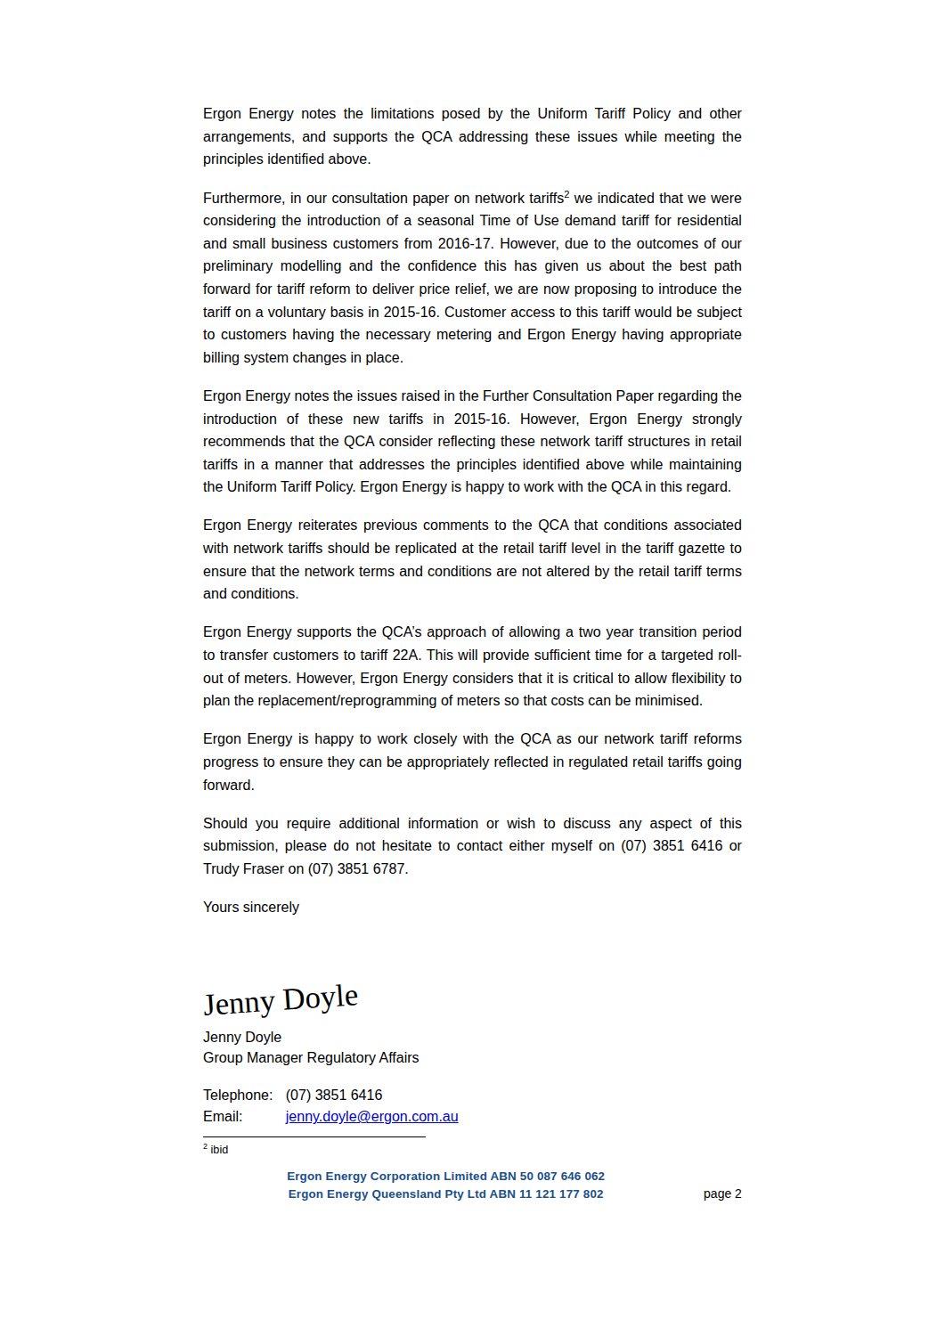Ergon Energy notes the limitations posed by the Uniform Tariff Policy and other arrangements, and supports the QCA addressing these issues while meeting the principles identified above.
Furthermore, in our consultation paper on network tariffs2 we indicated that we were considering the introduction of a seasonal Time of Use demand tariff for residential and small business customers from 2016-17. However, due to the outcomes of our preliminary modelling and the confidence this has given us about the best path forward for tariff reform to deliver price relief, we are now proposing to introduce the tariff on a voluntary basis in 2015-16. Customer access to this tariff would be subject to customers having the necessary metering and Ergon Energy having appropriate billing system changes in place.
Ergon Energy notes the issues raised in the Further Consultation Paper regarding the introduction of these new tariffs in 2015-16. However, Ergon Energy strongly recommends that the QCA consider reflecting these network tariff structures in retail tariffs in a manner that addresses the principles identified above while maintaining the Uniform Tariff Policy. Ergon Energy is happy to work with the QCA in this regard.
Ergon Energy reiterates previous comments to the QCA that conditions associated with network tariffs should be replicated at the retail tariff level in the tariff gazette to ensure that the network terms and conditions are not altered by the retail tariff terms and conditions.
Ergon Energy supports the QCA’s approach of allowing a two year transition period to transfer customers to tariff 22A. This will provide sufficient time for a targeted roll-out of meters. However, Ergon Energy considers that it is critical to allow flexibility to plan the replacement/reprogramming of meters so that costs can be minimised.
Ergon Energy is happy to work closely with the QCA as our network tariff reforms progress to ensure they can be appropriately reflected in regulated retail tariffs going forward.
Should you require additional information or wish to discuss any aspect of this submission, please do not hesitate to contact either myself on (07) 3851 6416 or Trudy Fraser on (07) 3851 6787.
Yours sincerely
Jenny Doyle
Jenny Doyle
Group Manager Regulatory Affairs
| Telephone: | (07) 3851 6416 |
| Email: | jenny.doyle@ergon.com.au |
2 ibid
Ergon Energy Corporation Limited ABN 50 087 646 062
Ergon Energy Queensland Pty Ltd ABN 11 121 177 802
page 2